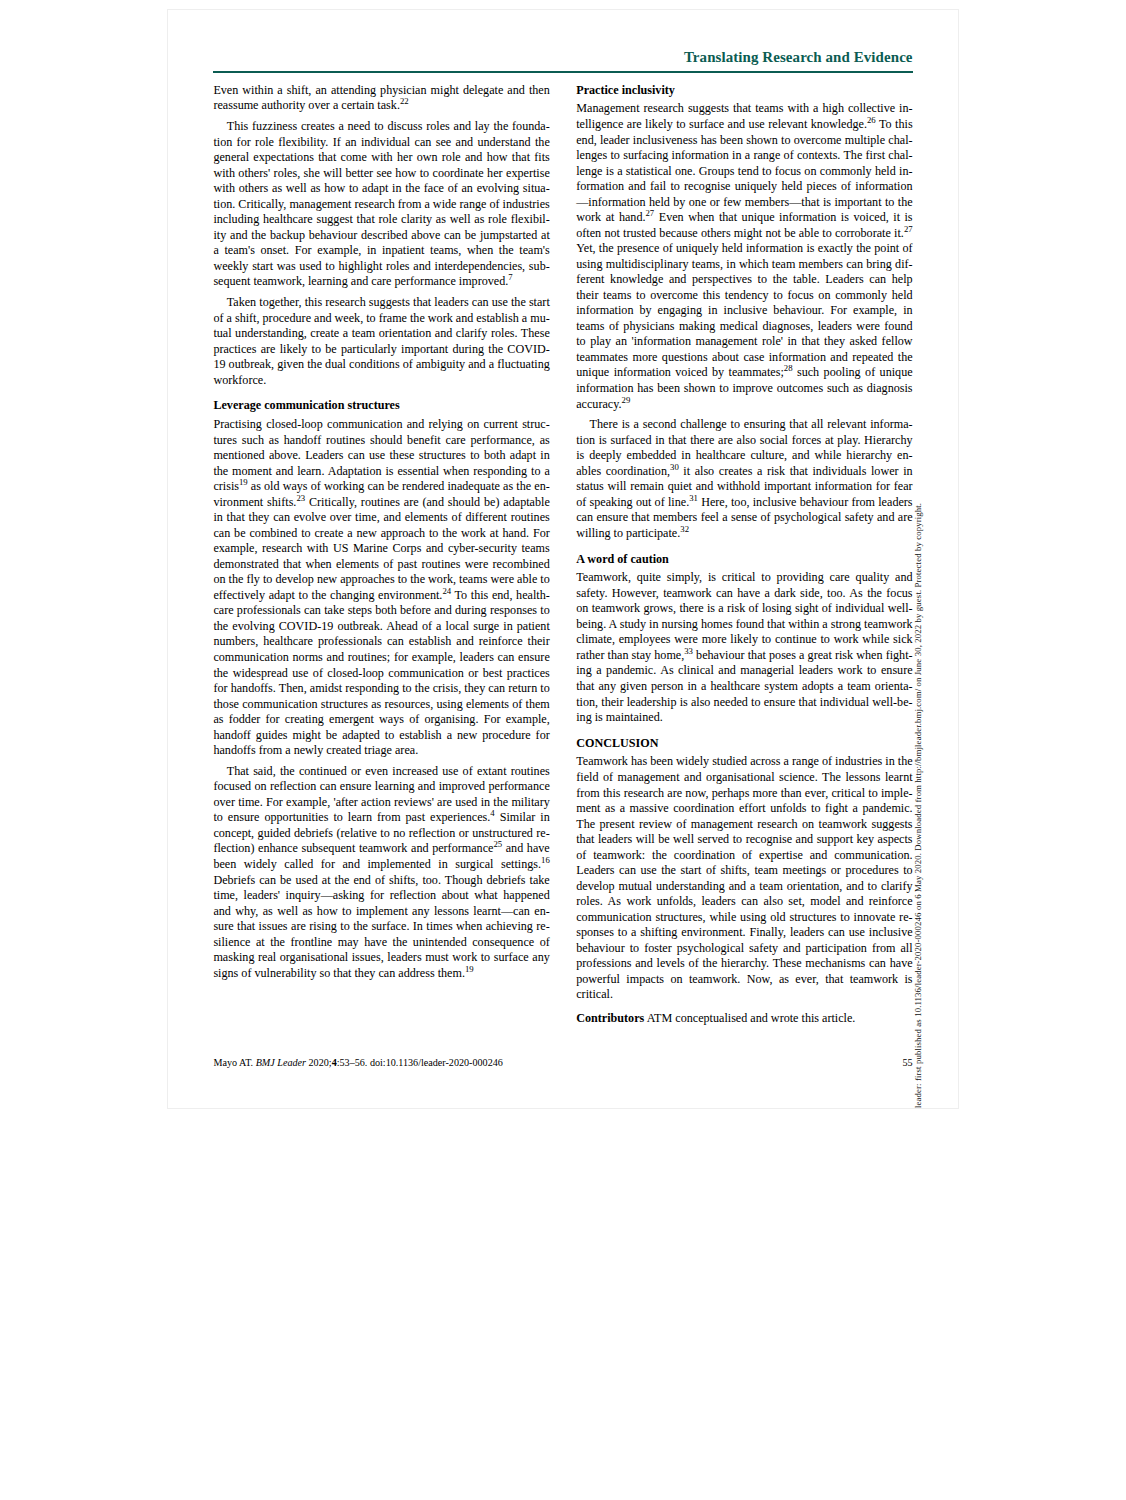leader: first published as 10.1136/leader-2020-000246 on 6 May 2020. Downloaded from http://bmjleader.bmj.com/ on June 30, 2022 by guest. Protected by copyright.
Translating Research and Evidence
Even within a shift, an attending physician might delegate and then reassume authority over a certain task.22
This fuzziness creates a need to discuss roles and lay the foundation for role flexibility. If an individual can see and understand the general expectations that come with her own role and how that fits with others' roles, she will better see how to coordinate her expertise with others as well as how to adapt in the face of an evolving situation. Critically, management research from a wide range of industries including healthcare suggest that role clarity as well as role flexibility and the backup behaviour described above can be jumpstarted at a team's onset. For example, in inpatient teams, when the team's weekly start was used to highlight roles and interdependencies, subsequent teamwork, learning and care performance improved.7
Taken together, this research suggests that leaders can use the start of a shift, procedure and week, to frame the work and establish a mutual understanding, create a team orientation and clarify roles. These practices are likely to be particularly important during the COVID-19 outbreak, given the dual conditions of ambiguity and a fluctuating workforce.
Leverage communication structures
Practising closed-loop communication and relying on current structures such as handoff routines should benefit care performance, as mentioned above. Leaders can use these structures to both adapt in the moment and learn. Adaptation is essential when responding to a crisis19 as old ways of working can be rendered inadequate as the environment shifts.23 Critically, routines are (and should be) adaptable in that they can evolve over time, and elements of different routines can be combined to create a new approach to the work at hand. For example, research with US Marine Corps and cyber-security teams demonstrated that when elements of past routines were recombined on the fly to develop new approaches to the work, teams were able to effectively adapt to the changing environment.24 To this end, healthcare professionals can take steps both before and during responses to the evolving COVID-19 outbreak. Ahead of a local surge in patient numbers, healthcare professionals can establish and reinforce their communication norms and routines; for example, leaders can ensure the widespread use of closed-loop communication or best practices for handoffs. Then, amidst responding to the crisis, they can return to those communication structures as resources, using elements of them as fodder for creating emergent ways of organising. For example, handoff guides might be adapted to establish a new procedure for handoffs from a newly created triage area.
That said, the continued or even increased use of extant routines focused on reflection can ensure learning and improved performance over time. For example, 'after action reviews' are used in the military to ensure opportunities to learn from past experiences.4 Similar in concept, guided debriefs (relative to no reflection or unstructured reflection) enhance subsequent teamwork and performance25 and have been widely called for and implemented in surgical settings.16 Debriefs can be used at the end of shifts, too. Though debriefs take time, leaders' inquiry—asking for reflection about what happened and why, as well as how to implement any lessons learnt—can ensure that issues are rising to the surface. In times when achieving resilience at the frontline may have the unintended consequence of masking real organisational issues, leaders must work to surface any signs of vulnerability so that they can address them.19
Practice inclusivity
Management research suggests that teams with a high collective intelligence are likely to surface and use relevant knowledge.26 To this end, leader inclusiveness has been shown to overcome multiple challenges to surfacing information in a range of contexts. The first challenge is a statistical one. Groups tend to focus on commonly held information and fail to recognise uniquely held pieces of information—information held by one or few members—that is important to the work at hand.27 Even when that unique information is voiced, it is often not trusted because others might not be able to corroborate it.27 Yet, the presence of uniquely held information is exactly the point of using multidisciplinary teams, in which team members can bring different knowledge and perspectives to the table. Leaders can help their teams to overcome this tendency to focus on commonly held information by engaging in inclusive behaviour. For example, in teams of physicians making medical diagnoses, leaders were found to play an 'information management role' in that they asked fellow teammates more questions about case information and repeated the unique information voiced by teammates;28 such pooling of unique information has been shown to improve outcomes such as diagnosis accuracy.29
There is a second challenge to ensuring that all relevant information is surfaced in that there are also social forces at play. Hierarchy is deeply embedded in healthcare culture, and while hierarchy enables coordination,30 it also creates a risk that individuals lower in status will remain quiet and withhold important information for fear of speaking out of line.31 Here, too, inclusive behaviour from leaders can ensure that members feel a sense of psychological safety and are willing to participate.32
A word of caution
Teamwork, quite simply, is critical to providing care quality and safety. However, teamwork can have a dark side, too. As the focus on teamwork grows, there is a risk of losing sight of individual well-being. A study in nursing homes found that within a strong teamwork climate, employees were more likely to continue to work while sick rather than stay home,33 behaviour that poses a great risk when fighting a pandemic. As clinical and managerial leaders work to ensure that any given person in a healthcare system adopts a team orientation, their leadership is also needed to ensure that individual well-being is maintained.
Conclusion
Teamwork has been widely studied across a range of industries in the field of management and organisational science. The lessons learnt from this research are now, perhaps more than ever, critical to implement as a massive coordination effort unfolds to fight a pandemic. The present review of management research on teamwork suggests that leaders will be well served to recognise and support key aspects of teamwork: the coordination of expertise and communication. Leaders can use the start of shifts, team meetings or procedures to develop mutual understanding and a team orientation, and to clarify roles. As work unfolds, leaders can also set, model and reinforce communication structures, while using old structures to innovate responses to a shifting environment. Finally, leaders can use inclusive behaviour to foster psychological safety and participation from all professions and levels of the hierarchy. These mechanisms can have powerful impacts on teamwork. Now, as ever, that teamwork is critical.
Contributors ATM conceptualised and wrote this article.
Mayo AT. BMJ Leader 2020;4:53–56. doi:10.1136/leader-2020-000246
55